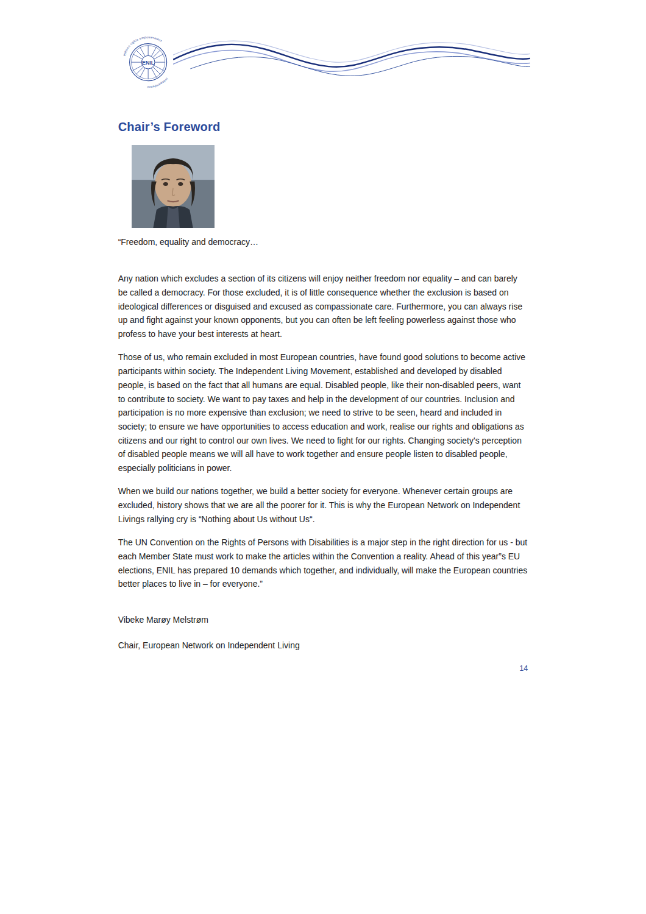ENIL options rights empowerment independence
Chair’s Foreword
“Freedom, equality and democracy…
Any nation which excludes a section of its citizens will enjoy neither freedom nor equality – and can barely be called a democracy. For those excluded, it is of little consequence whether the exclusion is based on ideological differences or disguised and excused as compassionate care. Furthermore, you can always rise up and fight against your known opponents, but you can often be left feeling powerless against those who profess to have your best interests at heart.
Those of us, who remain excluded in most European countries, have found good solutions to become active participants within society. The Independent Living Movement, established and developed by disabled people, is based on the fact that all humans are equal. Disabled people, like their non-disabled peers, want to contribute to society. We want to pay taxes and help in the development of our countries. Inclusion and participation is no more expensive than exclusion; we need to strive to be seen, heard and included in society; to ensure we have opportunities to access education and work, realise our rights and obligations as citizens and our right to control our own lives. We need to fight for our rights. Changing society's perception of disabled people means we will all have to work together and ensure people listen to disabled people, especially politicians in power.
When we build our nations together, we build a better society for everyone. Whenever certain groups are excluded, history shows that we are all the poorer for it. This is why the European Network on Independent Livings rallying cry is “Nothing about Us without Us“.
The UN Convention on the Rights of Persons with Disabilities is a major step in the right direction for us - but each Member State must work to make the articles within the Convention a reality. Ahead of this year”s EU elections, ENIL has prepared 10 demands which together, and individually, will make the European countries better places to live in – for everyone.”
Vibeke Marøy Melstrøm
Chair, European Network on Independent Living
14